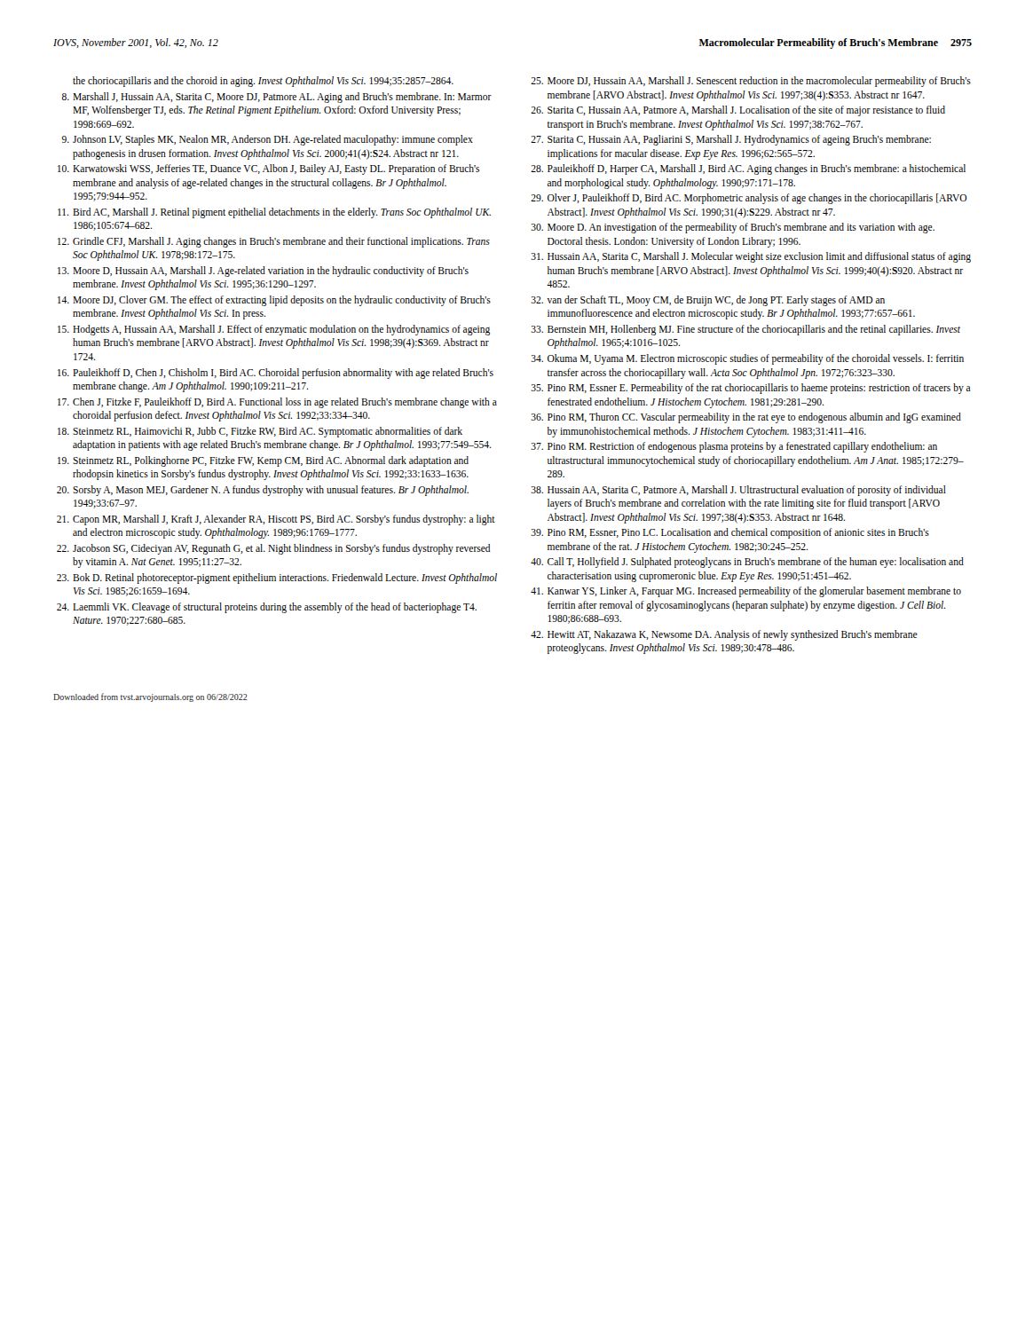IOVS, November 2001, Vol. 42, No. 12
Macromolecular Permeability of Bruch's Membrane2975
the choriocapillaris and the choroid in aging. Invest Ophthalmol Vis Sci. 1994;35:2857–2864.
8. Marshall J, Hussain AA, Starita C, Moore DJ, Patmore AL. Aging and Bruch's membrane. In: Marmor MF, Wolfensberger TJ, eds. The Retinal Pigment Epithelium. Oxford: Oxford University Press; 1998:669–692.
9. Johnson LV, Staples MK, Nealon MR, Anderson DH. Age-related maculopathy: immune complex pathogenesis in drusen formation. Invest Ophthalmol Vis Sci. 2000;41(4):S24. Abstract nr 121.
10. Karwatowski WSS, Jefferies TE, Duance VC, Albon J, Bailey AJ, Easty DL. Preparation of Bruch's membrane and analysis of age-related changes in the structural collagens. Br J Ophthalmol. 1995;79:944–952.
11. Bird AC, Marshall J. Retinal pigment epithelial detachments in the elderly. Trans Soc Ophthalmol UK. 1986;105:674–682.
12. Grindle CFJ, Marshall J. Aging changes in Bruch's membrane and their functional implications. Trans Soc Ophthalmol UK. 1978;98:172–175.
13. Moore D, Hussain AA, Marshall J. Age-related variation in the hydraulic conductivity of Bruch's membrane. Invest Ophthalmol Vis Sci. 1995;36:1290–1297.
14. Moore DJ, Clover GM. The effect of extracting lipid deposits on the hydraulic conductivity of Bruch's membrane. Invest Ophthalmol Vis Sci. In press.
15. Hodgetts A, Hussain AA, Marshall J. Effect of enzymatic modulation on the hydrodynamics of ageing human Bruch's membrane [ARVO Abstract]. Invest Ophthalmol Vis Sci. 1998;39(4):S369. Abstract nr 1724.
16. Pauleikhoff D, Chen J, Chisholm I, Bird AC. Choroidal perfusion abnormality with age related Bruch's membrane change. Am J Ophthalmol. 1990;109:211–217.
17. Chen J, Fitzke F, Pauleikhoff D, Bird A. Functional loss in age related Bruch's membrane change with a choroidal perfusion defect. Invest Ophthalmol Vis Sci. 1992;33:334–340.
18. Steinmetz RL, Haimovichi R, Jubb C, Fitzke RW, Bird AC. Symptomatic abnormalities of dark adaptation in patients with age related Bruch's membrane change. Br J Ophthalmol. 1993;77:549–554.
19. Steinmetz RL, Polkinghorne PC, Fitzke FW, Kemp CM, Bird AC. Abnormal dark adaptation and rhodopsin kinetics in Sorsby's fundus dystrophy. Invest Ophthalmol Vis Sci. 1992;33:1633–1636.
20. Sorsby A, Mason MEJ, Gardener N. A fundus dystrophy with unusual features. Br J Ophthalmol. 1949;33:67–97.
21. Capon MR, Marshall J, Kraft J, Alexander RA, Hiscott PS, Bird AC. Sorsby's fundus dystrophy: a light and electron microscopic study. Ophthalmology. 1989;96:1769–1777.
22. Jacobson SG, Cideciyan AV, Regunath G, et al. Night blindness in Sorsby's fundus dystrophy reversed by vitamin A. Nat Genet. 1995;11:27–32.
23. Bok D. Retinal photoreceptor-pigment epithelium interactions. Friedenwald Lecture. Invest Ophthalmol Vis Sci. 1985;26:1659–1694.
24. Laemmli VK. Cleavage of structural proteins during the assembly of the head of bacteriophage T4. Nature. 1970;227:680–685.
25. Moore DJ, Hussain AA, Marshall J. Senescent reduction in the macromolecular permeability of Bruch's membrane [ARVO Abstract]. Invest Ophthalmol Vis Sci. 1997;38(4):S353. Abstract nr 1647.
26. Starita C, Hussain AA, Patmore A, Marshall J. Localisation of the site of major resistance to fluid transport in Bruch's membrane. Invest Ophthalmol Vis Sci. 1997;38:762–767.
27. Starita C, Hussain AA, Pagliarini S, Marshall J. Hydrodynamics of ageing Bruch's membrane: implications for macular disease. Exp Eye Res. 1996;62:565–572.
28. Pauleikhoff D, Harper CA, Marshall J, Bird AC. Aging changes in Bruch's membrane: a histochemical and morphological study. Ophthalmology. 1990;97:171–178.
29. Olver J, Pauleikhoff D, Bird AC. Morphometric analysis of age changes in the choriocapillaris [ARVO Abstract]. Invest Ophthalmol Vis Sci. 1990;31(4):S229. Abstract nr 47.
30. Moore D. An investigation of the permeability of Bruch's membrane and its variation with age. Doctoral thesis. London: University of London Library; 1996.
31. Hussain AA, Starita C, Marshall J. Molecular weight size exclusion limit and diffusional status of aging human Bruch's membrane [ARVO Abstract]. Invest Ophthalmol Vis Sci. 1999;40(4):S920. Abstract nr 4852.
32. van der Schaft TL, Mooy CM, de Bruijn WC, de Jong PT. Early stages of AMD an immunofluorescence and electron microscopic study. Br J Ophthalmol. 1993;77:657–661.
33. Bernstein MH, Hollenberg MJ. Fine structure of the choriocapillaris and the retinal capillaries. Invest Ophthalmol. 1965;4:1016–1025.
34. Okuma M, Uyama M. Electron microscopic studies of permeability of the choroidal vessels. I: ferritin transfer across the choriocapillary wall. Acta Soc Ophthalmol Jpn. 1972;76:323–330.
35. Pino RM, Essner E. Permeability of the rat choriocapillaris to haeme proteins: restriction of tracers by a fenestrated endothelium. J Histochem Cytochem. 1981;29:281–290.
36. Pino RM, Thuron CC. Vascular permeability in the rat eye to endogenous albumin and IgG examined by immunohistochemical methods. J Histochem Cytochem. 1983;31:411–416.
37. Pino RM. Restriction of endogenous plasma proteins by a fenestrated capillary endothelium: an ultrastructural immunocytochemical study of choriocapillary endothelium. Am J Anat. 1985;172:279–289.
38. Hussain AA, Starita C, Patmore A, Marshall J. Ultrastructural evaluation of porosity of individual layers of Bruch's membrane and correlation with the rate limiting site for fluid transport [ARVO Abstract]. Invest Ophthalmol Vis Sci. 1997;38(4):S353. Abstract nr 1648.
39. Pino RM, Essner, Pino LC. Localisation and chemical composition of anionic sites in Bruch's membrane of the rat. J Histochem Cytochem. 1982;30:245–252.
40. Call T, Hollyfield J. Sulphated proteoglycans in Bruch's membrane of the human eye: localisation and characterisation using cupromeronic blue. Exp Eye Res. 1990;51:451–462.
41. Kanwar YS, Linker A, Farquar MG. Increased permeability of the glomerular basement membrane to ferritin after removal of glycosaminoglycans (heparan sulphate) by enzyme digestion. J Cell Biol. 1980;86:688–693.
42. Hewitt AT, Nakazawa K, Newsome DA. Analysis of newly synthesized Bruch's membrane proteoglycans. Invest Ophthalmol Vis Sci. 1989;30:478–486.
Downloaded from tvst.arvojournals.org on 06/28/2022